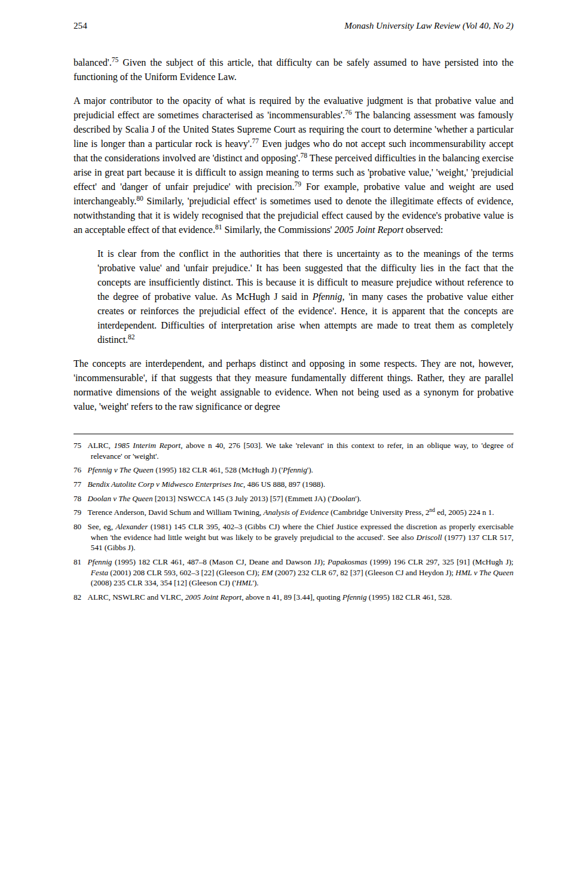254 Monash University Law Review (Vol 40, No 2)
balanced'.75 Given the subject of this article, that difficulty can be safely assumed to have persisted into the functioning of the Uniform Evidence Law.
A major contributor to the opacity of what is required by the evaluative judgment is that probative value and prejudicial effect are sometimes characterised as 'incommensurables'.76 The balancing assessment was famously described by Scalia J of the United States Supreme Court as requiring the court to determine 'whether a particular line is longer than a particular rock is heavy'.77 Even judges who do not accept such incommensurability accept that the considerations involved are 'distinct and opposing'.78 These perceived difficulties in the balancing exercise arise in great part because it is difficult to assign meaning to terms such as 'probative value,' 'weight,' 'prejudicial effect' and 'danger of unfair prejudice' with precision.79 For example, probative value and weight are used interchangeably.80 Similarly, 'prejudicial effect' is sometimes used to denote the illegitimate effects of evidence, notwithstanding that it is widely recognised that the prejudicial effect caused by the evidence's probative value is an acceptable effect of that evidence.81 Similarly, the Commissions' 2005 Joint Report observed:
It is clear from the conflict in the authorities that there is uncertainty as to the meanings of the terms 'probative value' and 'unfair prejudice.' It has been suggested that the difficulty lies in the fact that the concepts are insufficiently distinct. This is because it is difficult to measure prejudice without reference to the degree of probative value. As McHugh J said in Pfennig, 'in many cases the probative value either creates or reinforces the prejudicial effect of the evidence'. Hence, it is apparent that the concepts are interdependent. Difficulties of interpretation arise when attempts are made to treat them as completely distinct.82
The concepts are interdependent, and perhaps distinct and opposing in some respects. They are not, however, 'incommensurable', if that suggests that they measure fundamentally different things. Rather, they are parallel normative dimensions of the weight assignable to evidence. When not being used as a synonym for probative value, 'weight' refers to the raw significance or degree
75 ALRC, 1985 Interim Report, above n 40, 276 [503]. We take 'relevant' in this context to refer, in an oblique way, to 'degree of relevance' or 'weight'.
76 Pfennig v The Queen (1995) 182 CLR 461, 528 (McHugh J) ('Pfennig').
77 Bendix Autolite Corp v Midwesco Enterprises Inc, 486 US 888, 897 (1988).
78 Doolan v The Queen [2013] NSWCCA 145 (3 July 2013) [57] (Emmett JA) ('Doolan').
79 Terence Anderson, David Schum and William Twining, Analysis of Evidence (Cambridge University Press, 2nd ed, 2005) 224 n 1.
80 See, eg, Alexander (1981) 145 CLR 395, 402–3 (Gibbs CJ) where the Chief Justice expressed the discretion as properly exercisable when 'the evidence had little weight but was likely to be gravely prejudicial to the accused'. See also Driscoll (1977) 137 CLR 517, 541 (Gibbs J).
81 Pfennig (1995) 182 CLR 461, 487–8 (Mason CJ, Deane and Dawson JJ); Papakosmas (1999) 196 CLR 297, 325 [91] (McHugh J); Festa (2001) 208 CLR 593, 602–3 [22] (Gleeson CJ); EM (2007) 232 CLR 67, 82 [37] (Gleeson CJ and Heydon J); HML v The Queen (2008) 235 CLR 334, 354 [12] (Gleeson CJ) ('HML').
82 ALRC, NSWLRC and VLRC, 2005 Joint Report, above n 41, 89 [3.44], quoting Pfennig (1995) 182 CLR 461, 528.